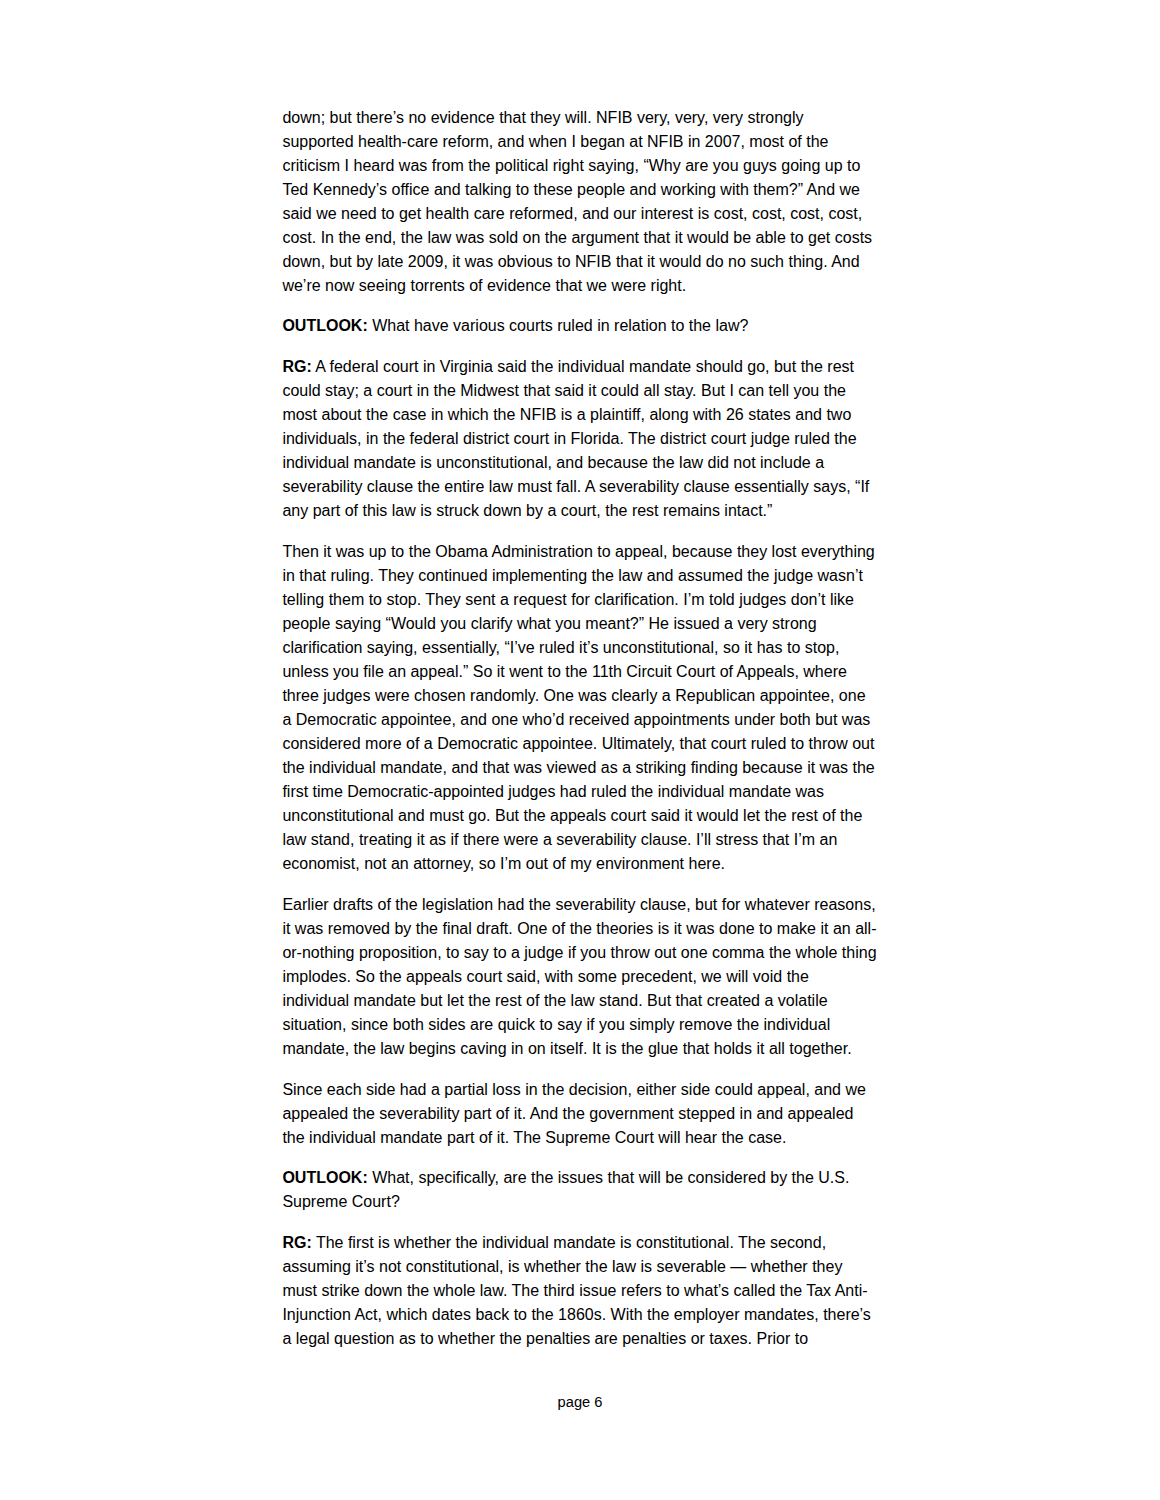down; but there’s no evidence that they will. NFIB very, very, very strongly supported health-care reform, and when I began at NFIB in 2007, most of the criticism I heard was from the political right saying, “Why are you guys going up to Ted Kennedy’s office and talking to these people and working with them?” And we said we need to get health care reformed, and our interest is cost, cost, cost, cost, cost. In the end, the law was sold on the argument that it would be able to get costs down, but by late 2009, it was obvious to NFIB that it would do no such thing. And we’re now seeing torrents of evidence that we were right.
OUTLOOK: What have various courts ruled in relation to the law?
RG: A federal court in Virginia said the individual mandate should go, but the rest could stay; a court in the Midwest that said it could all stay. But I can tell you the most about the case in which the NFIB is a plaintiff, along with 26 states and two individuals, in the federal district court in Florida. The district court judge ruled the individual mandate is unconstitutional, and because the law did not include a severability clause the entire law must fall. A severability clause essentially says, “If any part of this law is struck down by a court, the rest remains intact.”
Then it was up to the Obama Administration to appeal, because they lost everything in that ruling. They continued implementing the law and assumed the judge wasn’t telling them to stop. They sent a request for clarification. I’m told judges don’t like people saying “Would you clarify what you meant?” He issued a very strong clarification saying, essentially, “I’ve ruled it’s unconstitutional, so it has to stop, unless you file an appeal.” So it went to the 11th Circuit Court of Appeals, where three judges were chosen randomly. One was clearly a Republican appointee, one a Democratic appointee, and one who’d received appointments under both but was considered more of a Democratic appointee. Ultimately, that court ruled to throw out the individual mandate, and that was viewed as a striking finding because it was the first time Democratic-appointed judges had ruled the individual mandate was unconstitutional and must go. But the appeals court said it would let the rest of the law stand, treating it as if there were a severability clause. I’ll stress that I’m an economist, not an attorney, so I’m out of my environment here.
Earlier drafts of the legislation had the severability clause, but for whatever reasons, it was removed by the final draft. One of the theories is it was done to make it an all-or-nothing proposition, to say to a judge if you throw out one comma the whole thing implodes. So the appeals court said, with some precedent, we will void the individual mandate but let the rest of the law stand. But that created a volatile situation, since both sides are quick to say if you simply remove the individual mandate, the law begins caving in on itself. It is the glue that holds it all together.
Since each side had a partial loss in the decision, either side could appeal, and we appealed the severability part of it. And the government stepped in and appealed the individual mandate part of it. The Supreme Court will hear the case.
OUTLOOK: What, specifically, are the issues that will be considered by the U.S. Supreme Court?
RG: The first is whether the individual mandate is constitutional. The second, assuming it’s not constitutional, is whether the law is severable — whether they must strike down the whole law. The third issue refers to what’s called the Tax Anti-Injunction Act, which dates back to the 1860s. With the employer mandates, there’s a legal question as to whether the penalties are penalties or taxes. Prior to
page 6